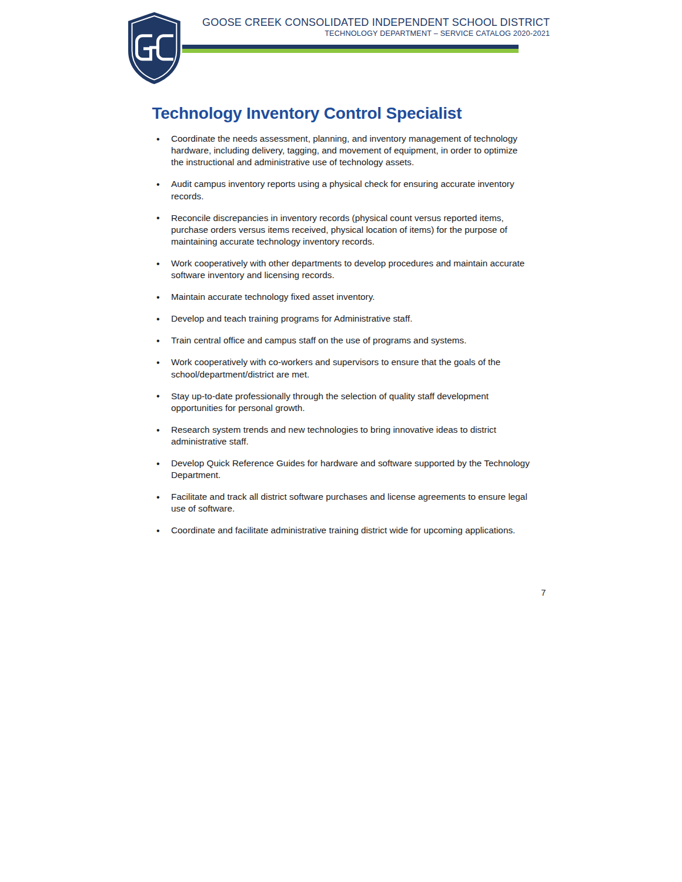GOOSE CREEK CONSOLIDATED INDEPENDENT SCHOOL DISTRICT
TECHNOLOGY DEPARTMENT – SERVICE CATALOG 2020-2021
Technology Inventory Control Specialist
Coordinate the needs assessment, planning, and inventory management of technology hardware, including delivery, tagging, and movement of equipment, in order to optimize the instructional and administrative use of technology assets.
Audit campus inventory reports using a physical check for ensuring accurate inventory records.
Reconcile discrepancies in inventory records (physical count versus reported items, purchase orders versus items received, physical location of items) for the purpose of maintaining accurate technology inventory records.
Work cooperatively with other departments to develop procedures and maintain accurate software inventory and licensing records.
Maintain accurate technology fixed asset inventory.
Develop and teach training programs for Administrative staff.
Train central office and campus staff on the use of programs and systems.
Work cooperatively with co-workers and supervisors to ensure that the goals of the school/department/district are met.
Stay up-to-date professionally through the selection of quality staff development opportunities for personal growth.
Research system trends and new technologies to bring innovative ideas to district administrative staff.
Develop Quick Reference Guides for hardware and software supported by the Technology Department.
Facilitate and track all district software purchases and license agreements to ensure legal use of software.
Coordinate and facilitate administrative training district wide for upcoming applications.
7